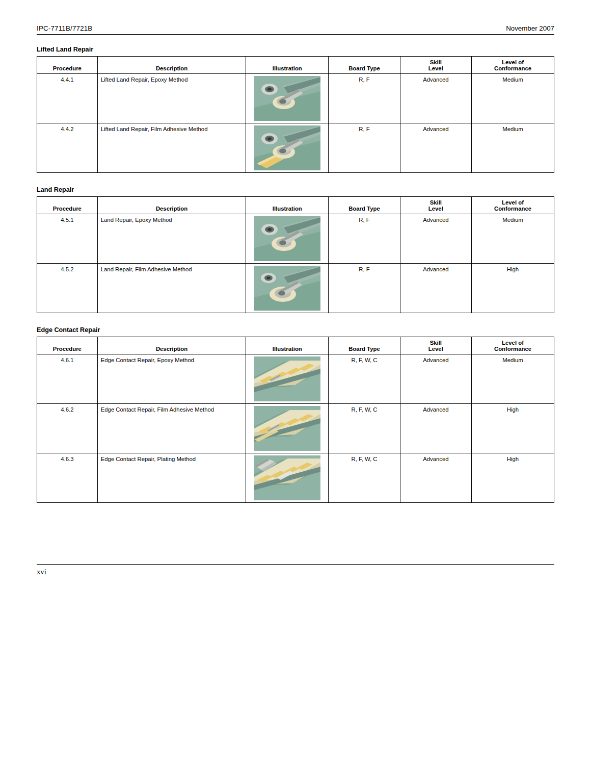IPC-7711B/7721B November 2007
Lifted Land Repair
| Procedure | Description | Illustration | Board Type | Skill Level | Level of Conformance |
| --- | --- | --- | --- | --- | --- |
| 4.4.1 | Lifted Land Repair, Epoxy Method | | R, F | Advanced | Medium |
| 4.4.2 | Lifted Land Repair, Film Adhesive Method | | R, F | Advanced | Medium |
Land Repair
| Procedure | Description | Illustration | Board Type | Skill Level | Level of Conformance |
| --- | --- | --- | --- | --- | --- |
| 4.5.1 | Land Repair, Epoxy Method | | R, F | Advanced | Medium |
| 4.5.2 | Land Repair, Film Adhesive Method | | R, F | Advanced | High |
Edge Contact Repair
| Procedure | Description | Illustration | Board Type | Skill Level | Level of Conformance |
| --- | --- | --- | --- | --- | --- |
| 4.6.1 | Edge Contact Repair, Epoxy Method | | R, F, W, C | Advanced | Medium |
| 4.6.2 | Edge Contact Repair, Film Adhesive Method | | R, F, W, C | Advanced | High |
| 4.6.3 | Edge Contact Repair, Plating Method | | R, F, W, C | Advanced | High |
xvi